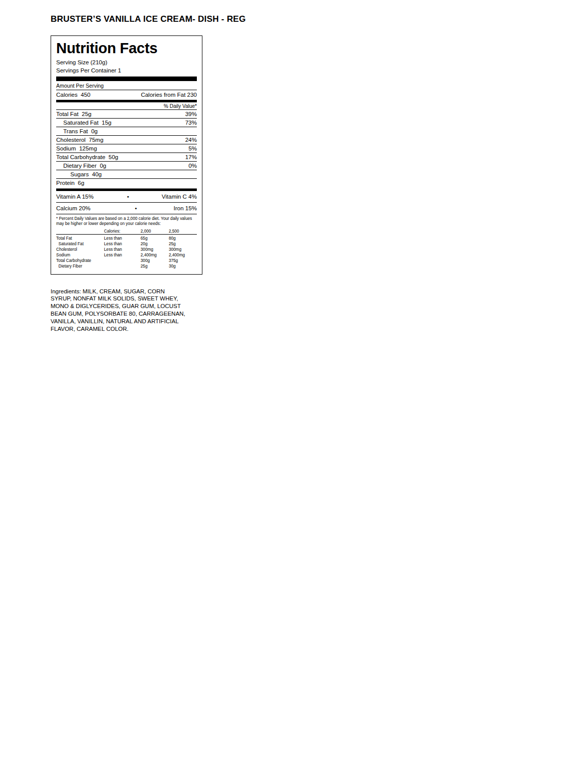BRUSTER’S VANILLA ICE CREAM- DISH - REG
Nutrition Facts
Serving Size (210g)
Servings Per Container 1
Amount Per Serving
| Calories 450 | Calories from Fat 230 |
% Daily Value*
| Total Fat 25g | 39% |
| Saturated Fat 15g | 73% |
| Trans Fat 0g | |
| Cholesterol 75mg | 24% |
| Sodium 125mg | 5% |
| Total Carbohydrate 50g | 17% |
| Dietary Fiber 0g | 0% |
| Sugars 40g | |
| Protein 6g | |
| Vitamin A 15% | • | Vitamin C 4% |
| Calcium 20% | • | Iron 15% |
* Percent Daily Values are based on a 2,000 calorie diet. Your daily values may be higher or lower depending on your calorie needs:
| | Calories: | 2,000 | 2,500 |
| Total Fat | Less than | 65g | 80g |
| Saturated Fat | Less than | 20g | 25g |
| Cholesterol | Less than | 300mg | 300mg |
| Sodium | Less than | 2,400mg | 2,400mg |
| Total Carbohydrate | | 300g | 375g |
| Dietary Fiber | | 25g | 30g |
Ingredients: MILK, CREAM, SUGAR, CORN SYRUP, NONFAT MILK SOLIDS, SWEET WHEY, MONO & DIGLYCERIDES, GUAR GUM, LOCUST BEAN GUM, POLYSORBATE 80, CARRAGEENAN, VANILLA, VANILLIN, NATURAL AND ARTIFICIAL FLAVOR, CARAMEL COLOR.